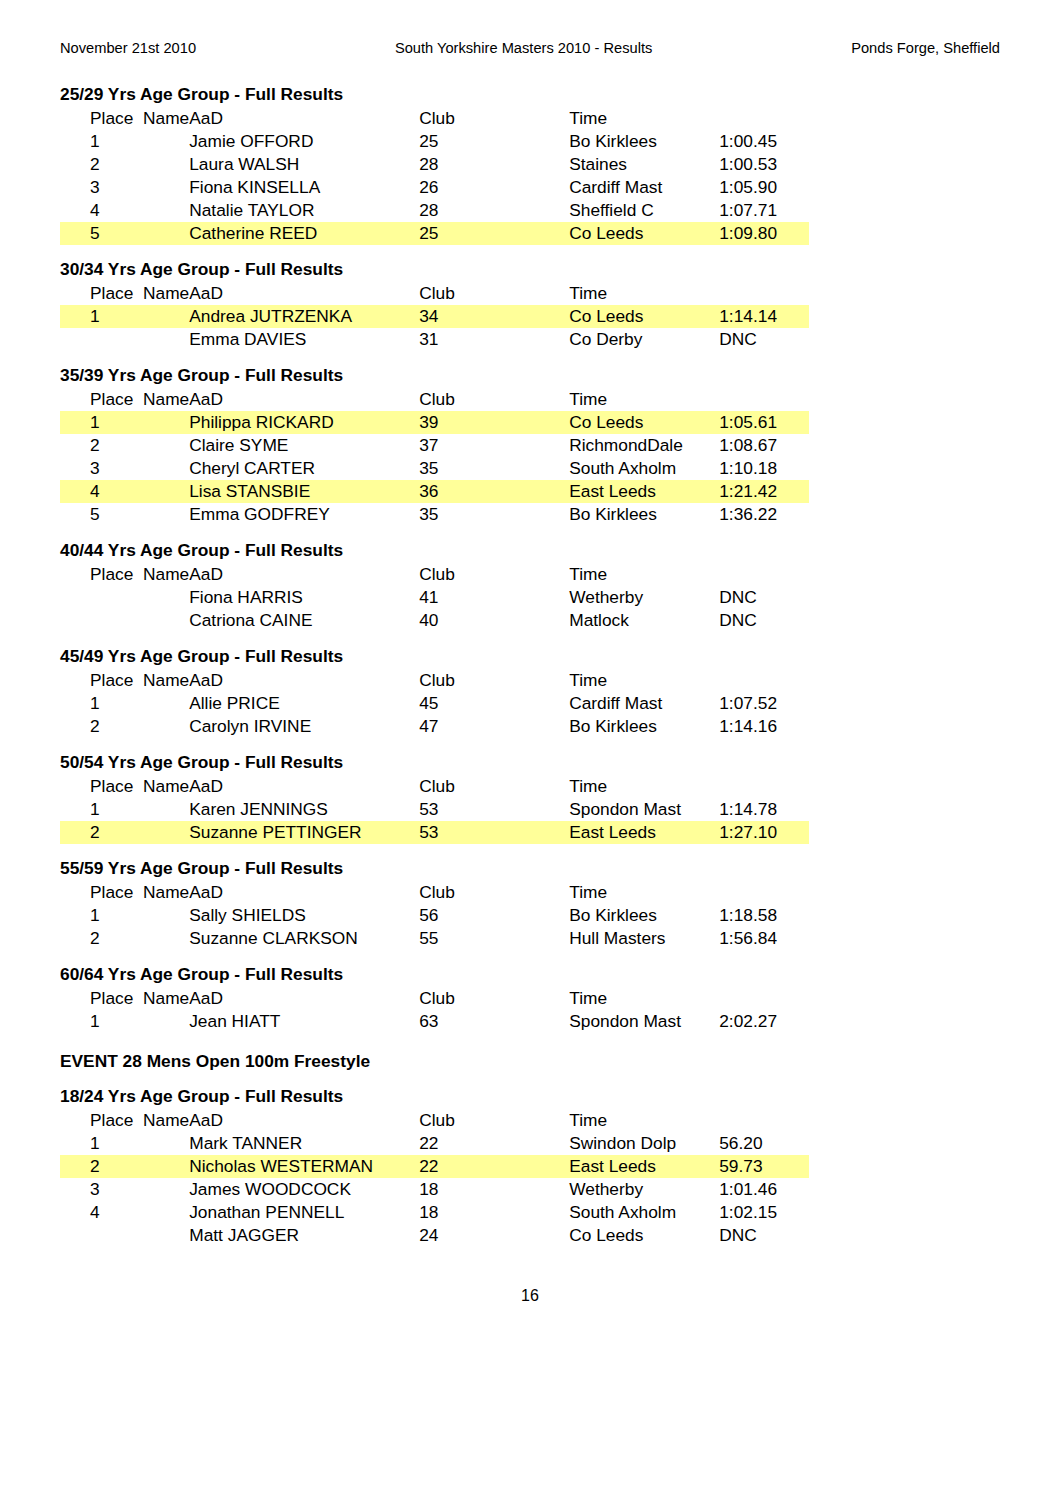November 21st 2010
South Yorkshire Masters 2010 - Results
Ponds Forge, Sheffield
25/29 Yrs Age Group - Full Results
| Place Name | AaD | Club | Time |
| 1 | Jamie OFFORD | 25 | Bo Kirklees | 1:00.45 |
| 2 | Laura WALSH | 28 | Staines | 1:00.53 |
| 3 | Fiona KINSELLA | 26 | Cardiff Mast | 1:05.90 |
| 4 | Natalie TAYLOR | 28 | Sheffield C | 1:07.71 |
| 5 | Catherine REED | 25 | Co Leeds | 1:09.80 |
30/34 Yrs Age Group - Full Results
| Place Name | AaD | Club | Time |
| 1 | Andrea JUTRZENKA | 34 | Co Leeds | 1:14.14 |
| | Emma DAVIES | 31 | Co Derby | DNC |
35/39 Yrs Age Group - Full Results
| Place Name | AaD | Club | Time |
| 1 | Philippa RICKARD | 39 | Co Leeds | 1:05.61 |
| 2 | Claire SYME | 37 | RichmondDale | 1:08.67 |
| 3 | Cheryl CARTER | 35 | South Axholm | 1:10.18 |
| 4 | Lisa STANSBIE | 36 | East Leeds | 1:21.42 |
| 5 | Emma GODFREY | 35 | Bo Kirklees | 1:36.22 |
40/44 Yrs Age Group - Full Results
| Place Name | AaD | Club | Time |
| | Fiona HARRIS | 41 | Wetherby | DNC |
| | Catriona CAINE | 40 | Matlock | DNC |
45/49 Yrs Age Group - Full Results
| Place Name | AaD | Club | Time |
| 1 | Allie PRICE | 45 | Cardiff Mast | 1:07.52 |
| 2 | Carolyn IRVINE | 47 | Bo Kirklees | 1:14.16 |
50/54 Yrs Age Group - Full Results
| Place Name | AaD | Club | Time |
| 1 | Karen JENNINGS | 53 | Spondon Mast | 1:14.78 |
| 2 | Suzanne PETTINGER | 53 | East Leeds | 1:27.10 |
55/59 Yrs Age Group - Full Results
| Place Name | AaD | Club | Time |
| 1 | Sally SHIELDS | 56 | Bo Kirklees | 1:18.58 |
| 2 | Suzanne CLARKSON | 55 | Hull Masters | 1:56.84 |
60/64 Yrs Age Group - Full Results
| Place Name | AaD | Club | Time |
| 1 | Jean HIATT | 63 | Spondon Mast | 2:02.27 |
EVENT 28 Mens Open 100m Freestyle
18/24 Yrs Age Group - Full Results
| Place Name | AaD | Club | Time |
| 1 | Mark TANNER | 22 | Swindon Dolp | 56.20 |
| 2 | Nicholas WESTERMAN | 22 | East Leeds | 59.73 |
| 3 | James WOODCOCK | 18 | Wetherby | 1:01.46 |
| 4 | Jonathan PENNELL | 18 | South Axholm | 1:02.15 |
| | Matt JAGGER | 24 | Co Leeds | DNC |
16